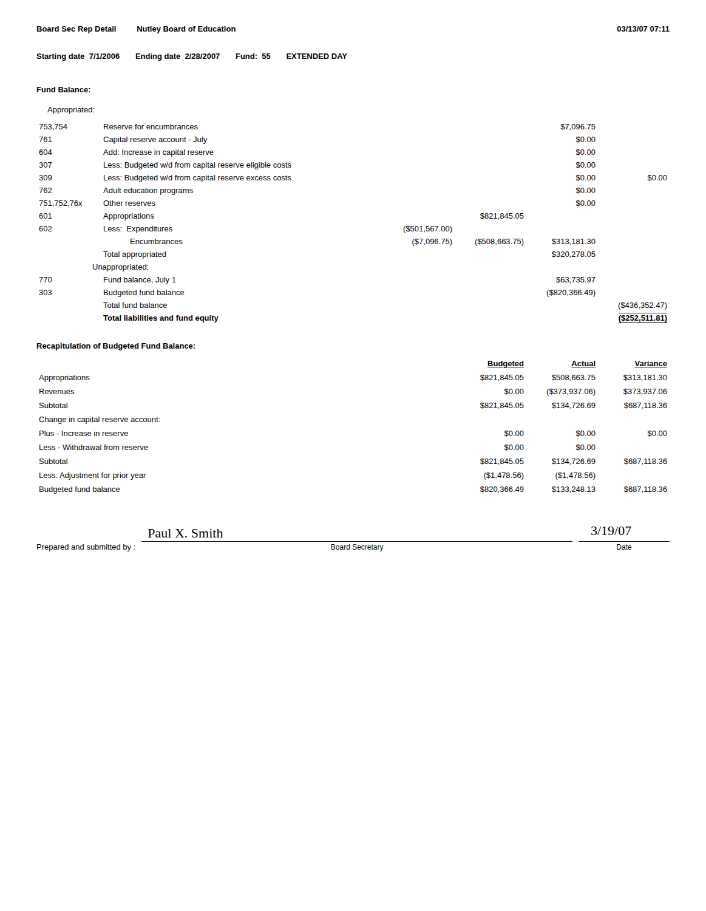Board Sec Rep Detail Nutley Board of Education
03/13/07 07:11
Starting date 7/1/2006 Ending date 2/28/2007 Fund: 55 EXTENDED DAY
Fund Balance:
Appropriated:
| 753,754 | Reserve for encumbrances | | | $7,096.75 | |
| 761 | Capital reserve account - July | | | $0.00 | |
| 604 | Add: Increase in capital reserve | | | $0.00 | |
| 307 | Less: Budgeted w/d from capital reserve eligible costs | | | $0.00 | |
| 309 | Less: Budgeted w/d from capital reserve excess costs | | | $0.00 | $0.00 |
| 762 | Adult education programs | | | $0.00 | |
| 751,752,76x | Other reserves | | | $0.00 | |
| 601 | Appropriations | | $821,845.05 | | |
| 602 | Less: Expenditures | ($501,567.00) | | | |
| | Encumbrances | ($7,096.75) | ($508,663.75) | $313,181.30 | |
| | Total appropriated | | | $320,278.05 | |
| | Unappropriated: | | | | |
| 770 | Fund balance, July 1 | | | $63,735.97 | |
| 303 | Budgeted fund balance | | | ($820,366.49) | |
| | Total fund balance | | | | ($436,352.47) |
| | Total liabilities and fund equity | | | | ($252,511.81) |
Recapitulation of Budgeted Fund Balance:
| | Budgeted | Actual | Variance |
| Appropriations | $821,845.05 | $508,663.75 | $313,181.30 |
| Revenues | $0.00 | ($373,937.06) | $373,937.06 |
| Subtotal | $821,845.05 | $134,726.69 | $687,118.36 |
| Change in capital reserve account: | | | |
| Plus - Increase in reserve | $0.00 | $0.00 | $0.00 |
| Less - Withdrawal from reserve | $0.00 | $0.00 | |
| Subtotal | $821,845.05 | $134,726.69 | $687,118.36 |
| Less: Adjustment for prior year | ($1,478.56) | ($1,478.56) | |
| Budgeted fund balance | $820,366.49 | $133,248.13 | $687,118.36 |
Prepared and submitted by :
Paul X. Smith
Board Secretary
3/19/07
Date